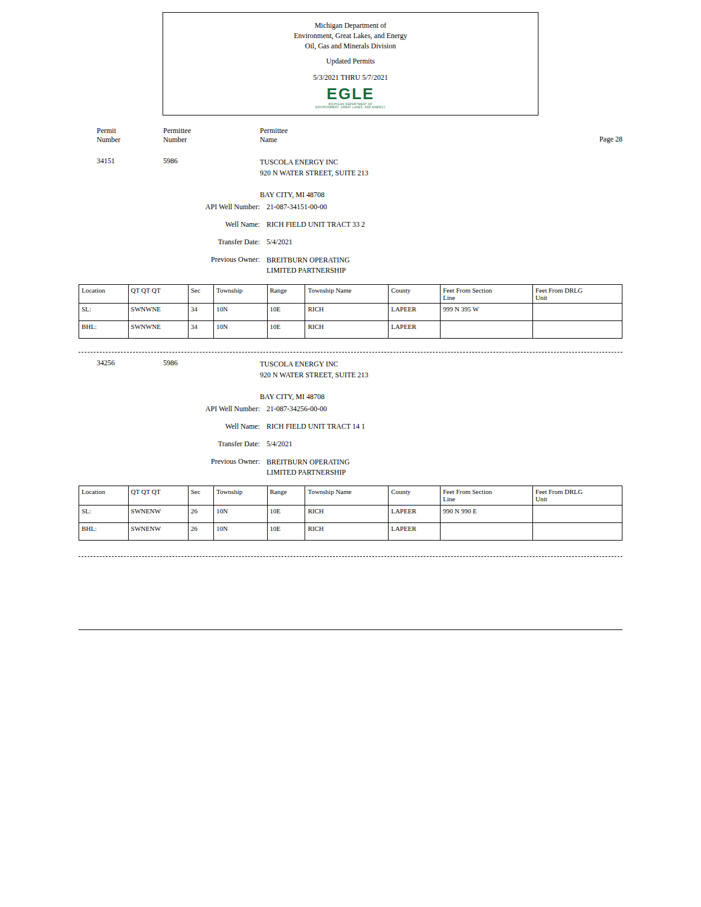Michigan Department of
Environment, Great Lakes, and Energy
Oil, Gas and Minerals Division
Updated Permits
5/3/2021 THRU 5/7/2021
EGLE
MICHIGAN DEPARTMENT OF
ENVIRONMENT, GREAT LAKES, AND ENERGY
Permit
Number
Permittee
Number
Permittee
Name
Page 28
34151
5986
TUSCOLA ENERGY INC
920 N WATER STREET, SUITE 213
BAY CITY, MI 48708
API Well Number: 21-087-34151-00-00
Well Name: RICH FIELD UNIT TRACT 33 2
Transfer Date: 5/4/2021
Previous Owner: BREITBURN OPERATING
LIMITED PARTNERSHIP
| Location | QT QT QT | Sec | Township | Range | Township Name | County | Feet From Section Line | Feet From DRLG Unit |
| --- | --- | --- | --- | --- | --- | --- | --- | --- |
| SL: | SWNWNE | 34 | 10N | 10E | RICH | LAPEER | 999 N 395 W | |
| BHL: | SWNWNE | 34 | 10N | 10E | RICH | LAPEER | | |
34256
5986
TUSCOLA ENERGY INC
920 N WATER STREET, SUITE 213
BAY CITY, MI 48708
API Well Number: 21-087-34256-00-00
Well Name: RICH FIELD UNIT TRACT 14 1
Transfer Date: 5/4/2021
Previous Owner: BREITBURN OPERATING
LIMITED PARTNERSHIP
| Location | QT QT QT | Sec | Township | Range | Township Name | County | Feet From Section Line | Feet From DRLG Unit |
| --- | --- | --- | --- | --- | --- | --- | --- | --- |
| SL: | SWNENW | 26 | 10N | 10E | RICH | LAPEER | 990 N 990 E | |
| BHL: | SWNENW | 26 | 10N | 10E | RICH | LAPEER | | |